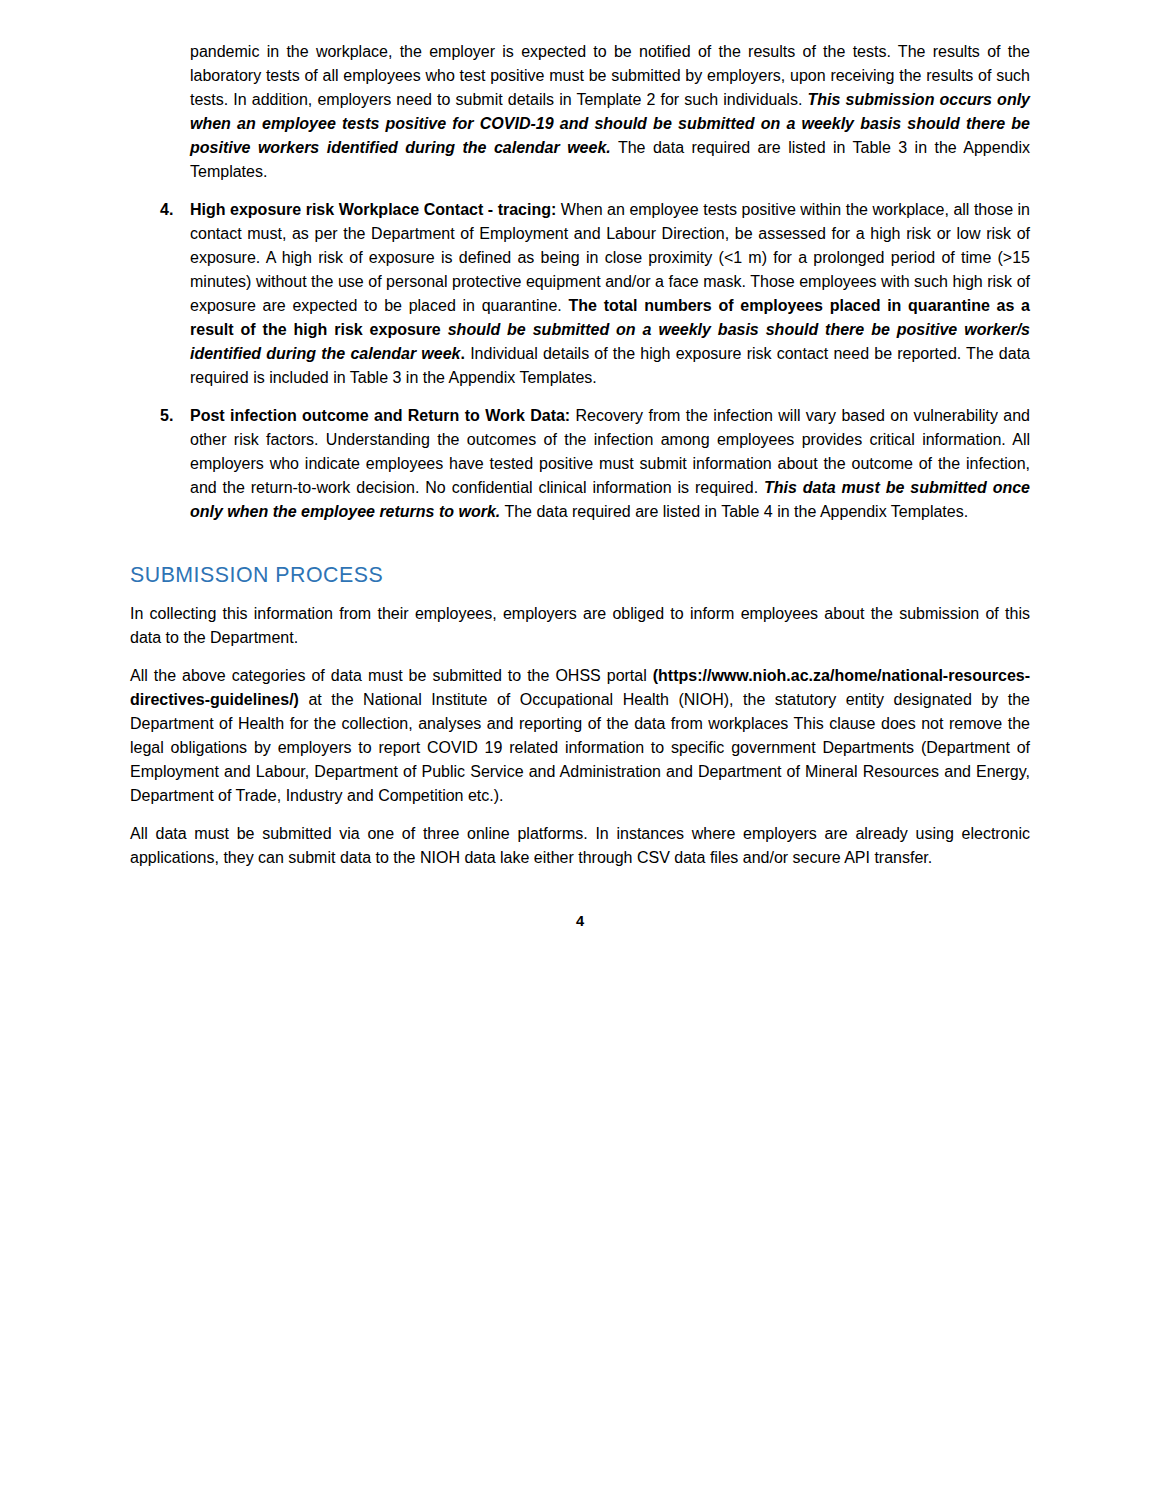pandemic in the workplace, the employer is expected to be notified of the results of the tests. The results of the laboratory tests of all employees who test positive must be submitted by employers, upon receiving the results of such tests. In addition, employers need to submit details in Template 2 for such individuals. This submission occurs only when an employee tests positive for COVID-19 and should be submitted on a weekly basis should there be positive workers identified during the calendar week. The data required are listed in Table 3 in the Appendix Templates.
High exposure risk Workplace Contact - tracing: When an employee tests positive within the workplace, all those in contact must, as per the Department of Employment and Labour Direction, be assessed for a high risk or low risk of exposure. A high risk of exposure is defined as being in close proximity (<1 m) for a prolonged period of time (>15 minutes) without the use of personal protective equipment and/or a face mask. Those employees with such high risk of exposure are expected to be placed in quarantine. The total numbers of employees placed in quarantine as a result of the high risk exposure should be submitted on a weekly basis should there be positive worker/s identified during the calendar week. Individual details of the high exposure risk contact need be reported. The data required is included in Table 3 in the Appendix Templates.
Post infection outcome and Return to Work Data: Recovery from the infection will vary based on vulnerability and other risk factors. Understanding the outcomes of the infection among employees provides critical information. All employers who indicate employees have tested positive must submit information about the outcome of the infection, and the return-to-work decision. No confidential clinical information is required. This data must be submitted once only when the employee returns to work. The data required are listed in Table 4 in the Appendix Templates.
SUBMISSION PROCESS
In collecting this information from their employees, employers are obliged to inform employees about the submission of this data to the Department.
All the above categories of data must be submitted to the OHSS portal (https://www.nioh.ac.za/home/national-resources-directives-guidelines/) at the National Institute of Occupational Health (NIOH), the statutory entity designated by the Department of Health for the collection, analyses and reporting of the data from workplaces This clause does not remove the legal obligations by employers to report COVID 19 related information to specific government Departments (Department of Employment and Labour, Department of Public Service and Administration and Department of Mineral Resources and Energy, Department of Trade, Industry and Competition etc.).
All data must be submitted via one of three online platforms. In instances where employers are already using electronic applications, they can submit data to the NIOH data lake either through CSV data files and/or secure API transfer.
4